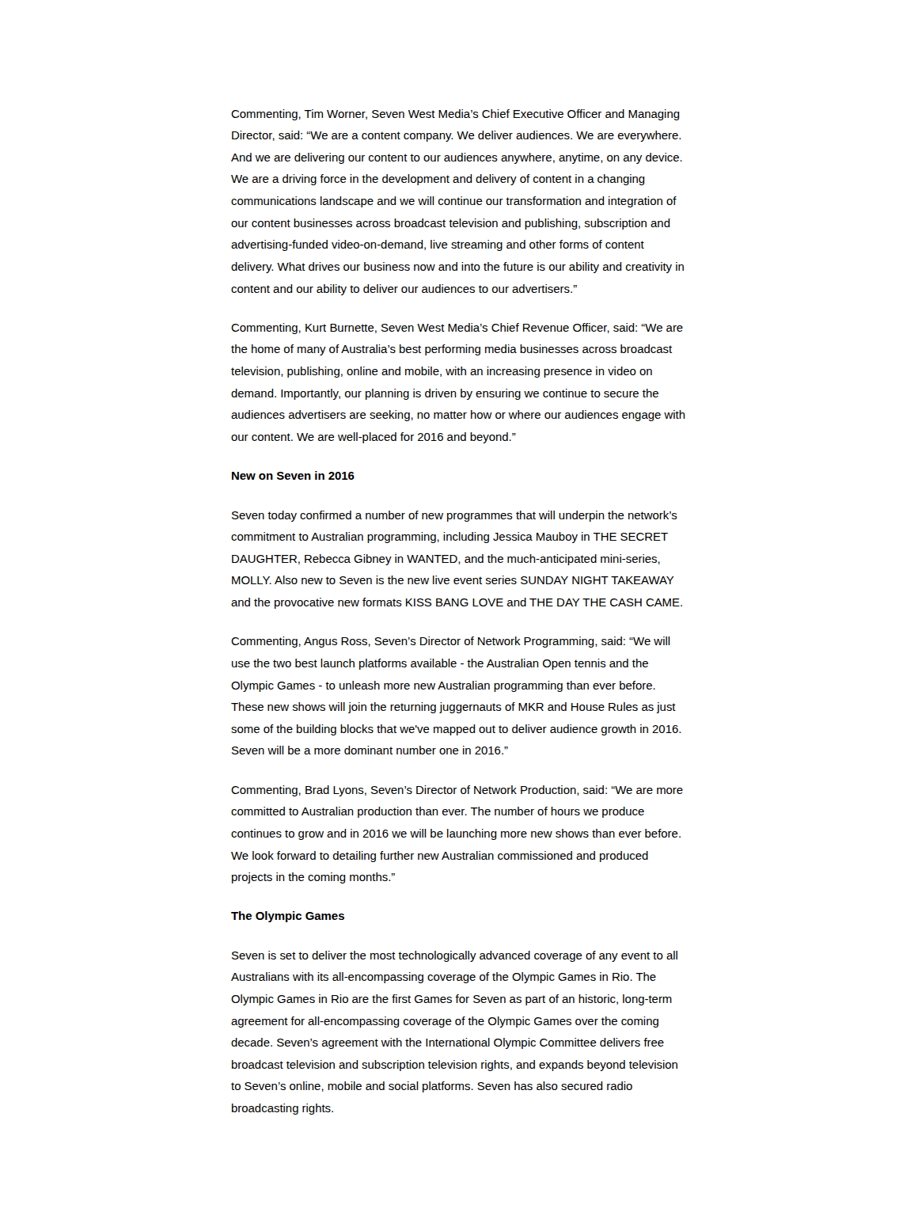Commenting, Tim Worner, Seven West Media’s Chief Executive Officer and Managing Director, said: “We are a content company. We deliver audiences. We are everywhere. And we are delivering our content to our audiences anywhere, anytime, on any device. We are a driving force in the development and delivery of content in a changing communications landscape and we will continue our transformation and integration of our content businesses across broadcast television and publishing, subscription and advertising-funded video-on-demand, live streaming and other forms of content delivery. What drives our business now and into the future is our ability and creativity in content and our ability to deliver our audiences to our advertisers.”
Commenting, Kurt Burnette, Seven West Media’s Chief Revenue Officer, said: “We are the home of many of Australia’s best performing media businesses across broadcast television, publishing, online and mobile, with an increasing presence in video on demand. Importantly, our planning is driven by ensuring we continue to secure the audiences advertisers are seeking, no matter how or where our audiences engage with our content. We are well-placed for 2016 and beyond.”
New on Seven in 2016
Seven today confirmed a number of new programmes that will underpin the network’s commitment to Australian programming, including Jessica Mauboy in THE SECRET DAUGHTER, Rebecca Gibney in WANTED, and the much-anticipated mini-series, MOLLY. Also new to Seven is the new live event series SUNDAY NIGHT TAKEAWAY and the provocative new formats KISS BANG LOVE and THE DAY THE CASH CAME.
Commenting, Angus Ross, Seven’s Director of Network Programming, said: “We will use the two best launch platforms available - the Australian Open tennis and the Olympic Games - to unleash more new Australian programming than ever before. These new shows will join the returning juggernauts of MKR and House Rules as just some of the building blocks that we've mapped out to deliver audience growth in 2016. Seven will be a more dominant number one in 2016.”
Commenting, Brad Lyons, Seven’s Director of Network Production, said: “We are more committed to Australian production than ever. The number of hours we produce continues to grow and in 2016 we will be launching more new shows than ever before. We look forward to detailing further new Australian commissioned and produced projects in the coming months.”
The Olympic Games
Seven is set to deliver the most technologically advanced coverage of any event to all Australians with its all-encompassing coverage of the Olympic Games in Rio. The Olympic Games in Rio are the first Games for Seven as part of an historic, long-term agreement for all-encompassing coverage of the Olympic Games over the coming decade. Seven’s agreement with the International Olympic Committee delivers free broadcast television and subscription television rights, and expands beyond television to Seven’s online, mobile and social platforms. Seven has also secured radio broadcasting rights.